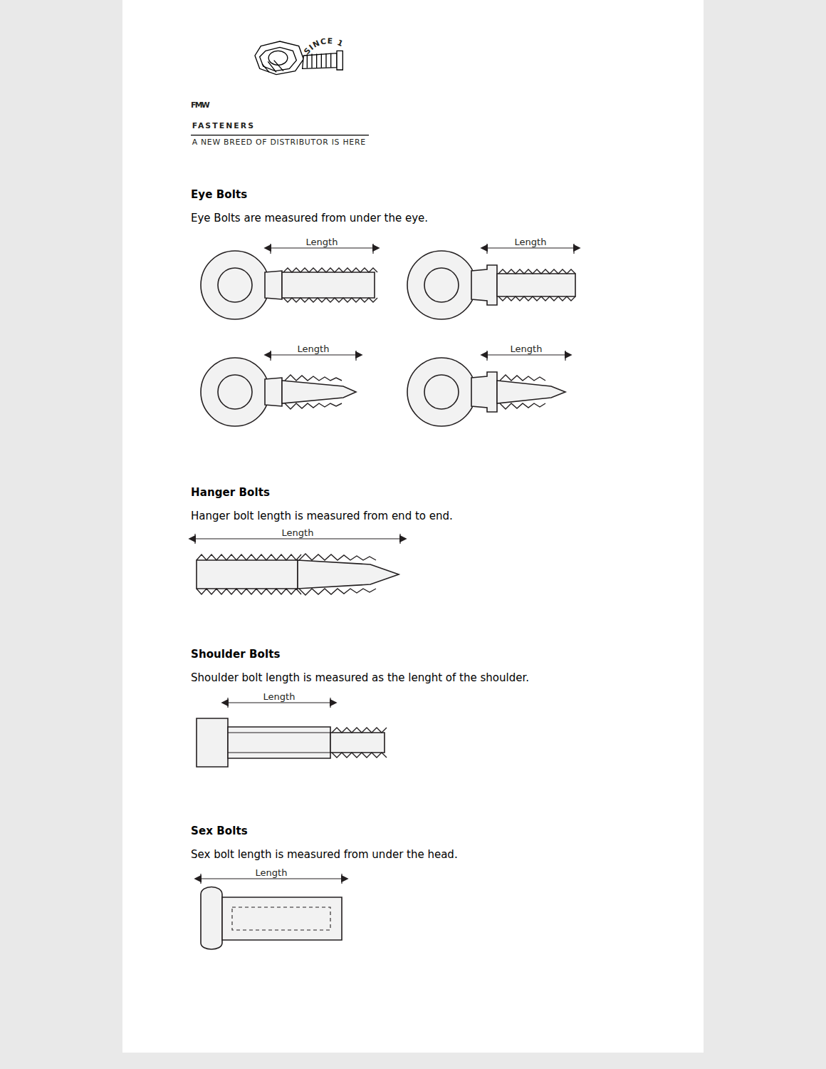FMW Fasteners logo SINCE 1986 FMW FASTENERS A NEW BREED OF DISTRIBUTOR IS HERE
Eye Bolts
Eye Bolts are measured from under the eye.
Eye bolt length measurement diagrams Length Length Length Length
Hanger Bolts
Hanger bolt length is measured from end to end.
Hanger bolt length measurement Length
Shoulder Bolts
Shoulder bolt length is measured as the lenght of the shoulder.
Shoulder bolt length measurement Length
Sex Bolts
Sex bolt length is measured from under the head.
Sex bolt length measurement Length